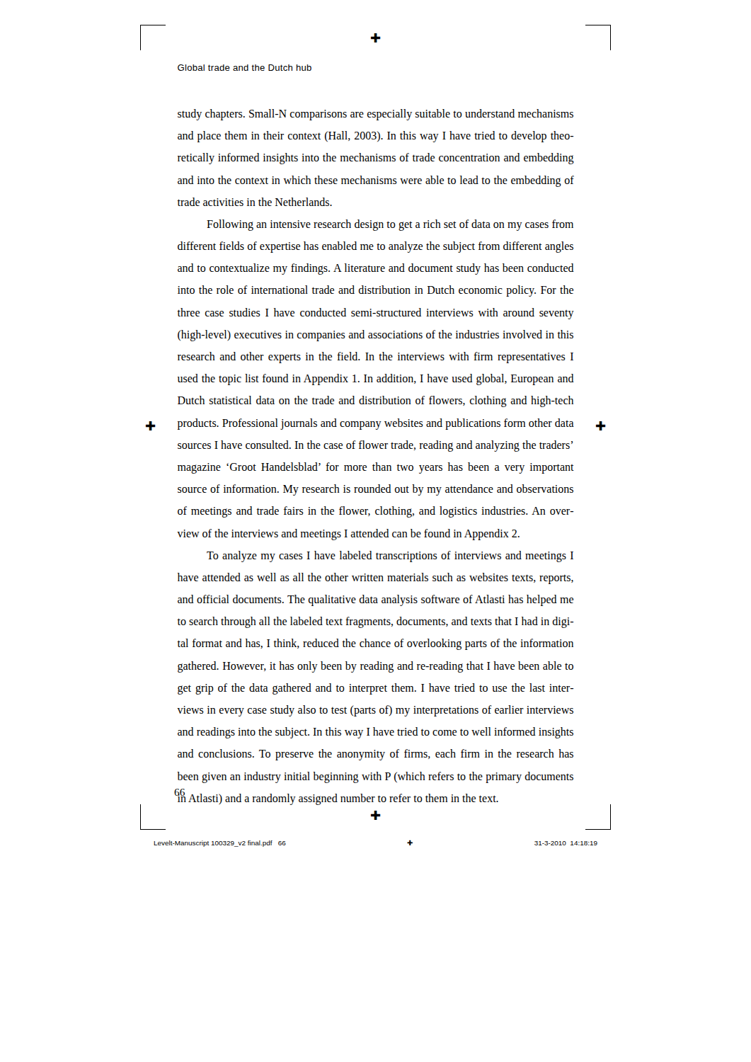✚ ✚ ✚ ✚
Global trade and the Dutch hub
study chapters. Small-N comparisons are especially suitable to understand mechanisms and place them in their context (Hall, 2003). In this way I have tried to develop theoretically informed insights into the mechanisms of trade concentration and embedding and into the context in which these mechanisms were able to lead to the embedding of trade activities in the Netherlands.
Following an intensive research design to get a rich set of data on my cases from different fields of expertise has enabled me to analyze the subject from different angles and to contextualize my findings. A literature and document study has been conducted into the role of international trade and distribution in Dutch economic policy. For the three case studies I have conducted semi-structured interviews with around seventy (high-level) executives in companies and associations of the industries involved in this research and other experts in the field. In the interviews with firm representatives I used the topic list found in Appendix 1. In addition, I have used global, European and Dutch statistical data on the trade and distribution of flowers, clothing and high-tech products. Professional journals and company websites and publications form other data sources I have consulted. In the case of flower trade, reading and analyzing the traders’ magazine ‘Groot Handelsblad’ for more than two years has been a very important source of information. My research is rounded out by my attendance and observations of meetings and trade fairs in the flower, clothing, and logistics industries. An overview of the interviews and meetings I attended can be found in Appendix 2.
To analyze my cases I have labeled transcriptions of interviews and meetings I have attended as well as all the other written materials such as websites texts, reports, and official documents. The qualitative data analysis software of Atlasti has helped me to search through all the labeled text fragments, documents, and texts that I had in digital format and has, I think, reduced the chance of overlooking parts of the information gathered. However, it has only been by reading and re-reading that I have been able to get grip of the data gathered and to interpret them. I have tried to use the last interviews in every case study also to test (parts of) my interpretations of earlier interviews and readings into the subject. In this way I have tried to come to well informed insights and conclusions. To preserve the anonymity of firms, each firm in the research has been given an industry initial beginning with P (which refers to the primary documents in Atlasti) and a randomly assigned number to refer to them in the text.
66
Levelt-Manuscript 100329_v2 final.pdf 66 ✚ 31-3-2010 14:18:19